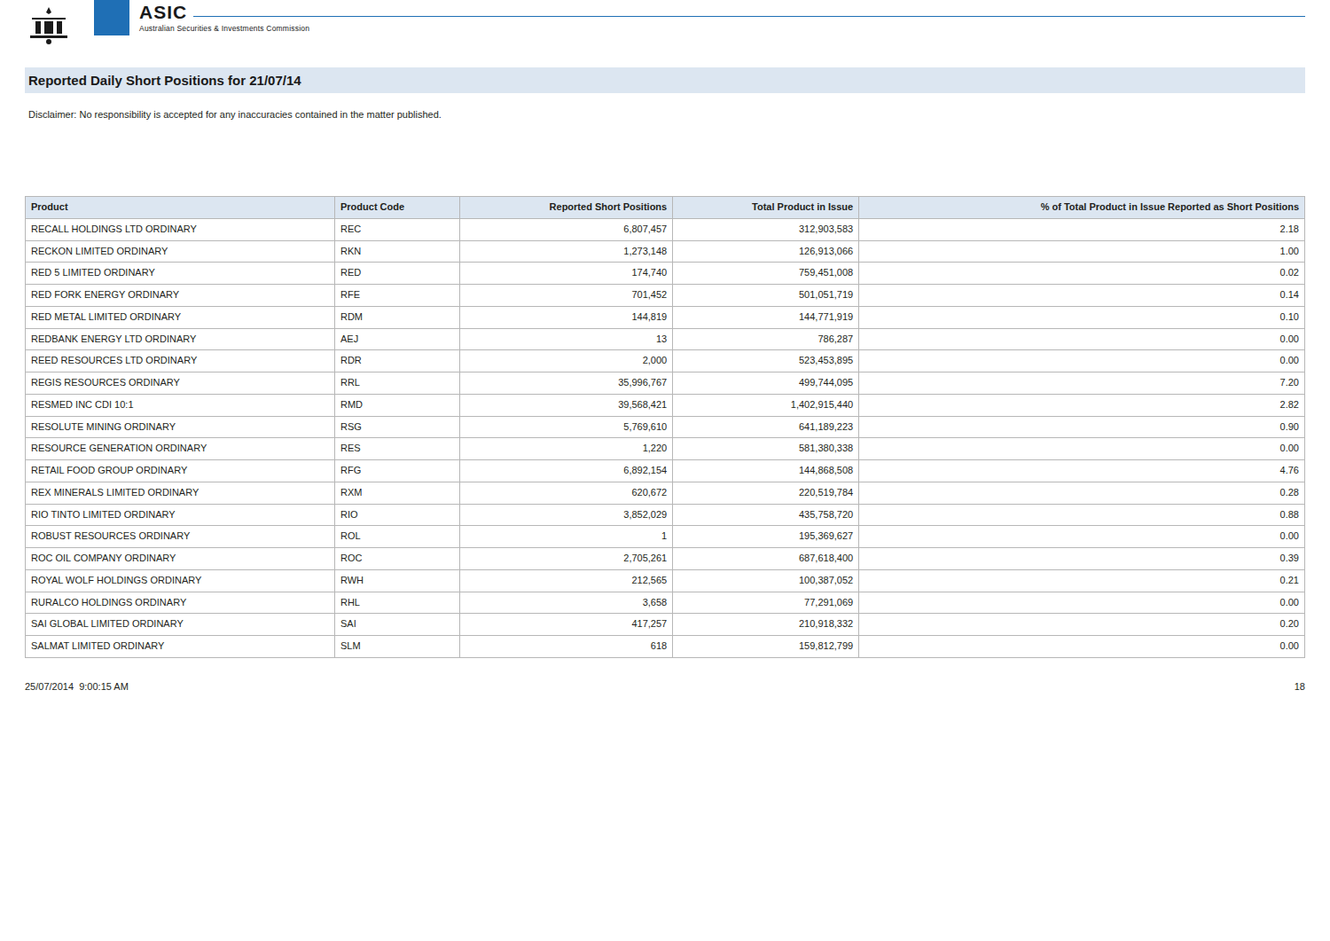ASIC
Australian Securities & Investments Commission
Reported Daily Short Positions for 21/07/14
Disclaimer: No responsibility is accepted for any inaccuracies contained in the matter published.
| Product | Product Code | Reported Short Positions | Total Product in Issue | % of Total Product in Issue Reported as Short Positions |
| --- | --- | --- | --- | --- |
| RECALL HOLDINGS LTD ORDINARY | REC | 6,807,457 | 312,903,583 | 2.18 |
| RECKON LIMITED ORDINARY | RKN | 1,273,148 | 126,913,066 | 1.00 |
| RED 5 LIMITED ORDINARY | RED | 174,740 | 759,451,008 | 0.02 |
| RED FORK ENERGY ORDINARY | RFE | 701,452 | 501,051,719 | 0.14 |
| RED METAL LIMITED ORDINARY | RDM | 144,819 | 144,771,919 | 0.10 |
| REDBANK ENERGY LTD ORDINARY | AEJ | 13 | 786,287 | 0.00 |
| REED RESOURCES LTD ORDINARY | RDR | 2,000 | 523,453,895 | 0.00 |
| REGIS RESOURCES ORDINARY | RRL | 35,996,767 | 499,744,095 | 7.20 |
| RESMED INC CDI 10:1 | RMD | 39,568,421 | 1,402,915,440 | 2.82 |
| RESOLUTE MINING ORDINARY | RSG | 5,769,610 | 641,189,223 | 0.90 |
| RESOURCE GENERATION ORDINARY | RES | 1,220 | 581,380,338 | 0.00 |
| RETAIL FOOD GROUP ORDINARY | RFG | 6,892,154 | 144,868,508 | 4.76 |
| REX MINERALS LIMITED ORDINARY | RXM | 620,672 | 220,519,784 | 0.28 |
| RIO TINTO LIMITED ORDINARY | RIO | 3,852,029 | 435,758,720 | 0.88 |
| ROBUST RESOURCES ORDINARY | ROL | 1 | 195,369,627 | 0.00 |
| ROC OIL COMPANY ORDINARY | ROC | 2,705,261 | 687,618,400 | 0.39 |
| ROYAL WOLF HOLDINGS ORDINARY | RWH | 212,565 | 100,387,052 | 0.21 |
| RURALCO HOLDINGS ORDINARY | RHL | 3,658 | 77,291,069 | 0.00 |
| SAI GLOBAL LIMITED ORDINARY | SAI | 417,257 | 210,918,332 | 0.20 |
| SALMAT LIMITED ORDINARY | SLM | 618 | 159,812,799 | 0.00 |
25/07/2014 9:00:15 AM 18